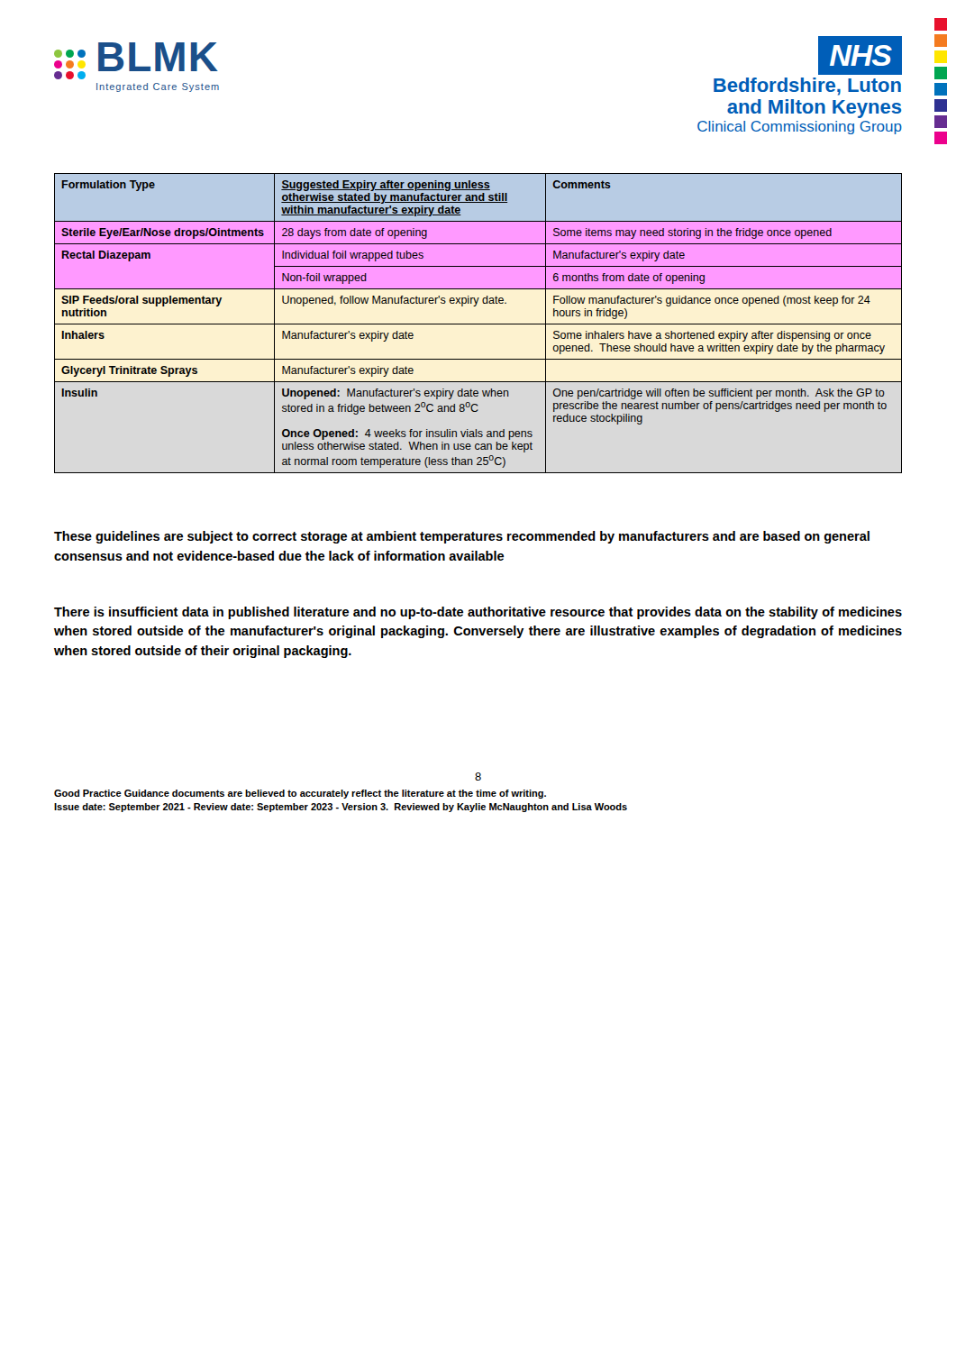BLMK
Integrated Care System
NHS
Bedfordshire, Luton
and Milton Keynes
Clinical Commissioning Group
| Formulation Type | Suggested Expiry after opening unless otherwise stated by manufacturer and still within manufacturer's expiry date | Comments |
| --- | --- | --- |
| Sterile Eye/Ear/Nose drops/Ointments | 28 days from date of opening | Some items may need storing in the fridge once opened |
| Rectal Diazepam | Individual foil wrapped tubes | Manufacturer's expiry date |
| Non-foil wrapped | 6 months from date of opening |
| SIP Feeds/oral supplementary nutrition | Unopened, follow Manufacturer's expiry date. | Follow manufacturer's guidance once opened (most keep for 24 hours in fridge) |
| Inhalers | Manufacturer's expiry date | Some inhalers have a shortened expiry after dispensing or once opened. These should have a written expiry date by the pharmacy |
| Glyceryl Trinitrate Sprays | Manufacturer's expiry date | |
| Insulin | Unopened: Manufacturer's expiry date when stored in a fridge between 2 o C and 8 o C Once Opened: 4 weeks for insulin vials and pens unless otherwise stated. When in use can be kept at normal room temperature (less than 25 o C) | One pen/cartridge will often be sufficient per month. Ask the GP to prescribe the nearest number of pens/cartridges need per month to reduce stockpiling |
These guidelines are subject to correct storage at ambient temperatures recommended by manufacturers and are based on general consensus and not evidence-based due the lack of information available
There is insufficient data in published literature and no up-to-date authoritative resource that provides data on the stability of medicines when stored outside of the manufacturer's original packaging. Conversely there are illustrative examples of degradation of medicines when stored outside of their original packaging.
8
Good Practice Guidance documents are believed to accurately reflect the literature at the time of writing.
Issue date: September 2021 - Review date: September 2023 - Version 3. Reviewed by Kaylie McNaughton and Lisa Woods